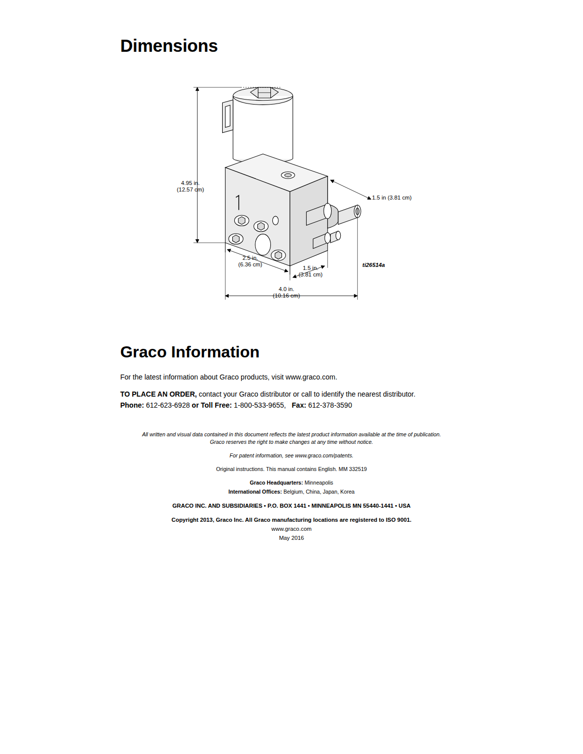Dimensions
4.95 in.
(12.57 cm)
1.5 in (3.81 cm)
2.5 in.
(6.36 cm)
1.5 in.
(3.81 cm)
4.0 in.
(10.16 cm)
ti26514a
Graco Information
For the latest information about Graco products, visit www.graco.com.
TO PLACE AN ORDER, contact your Graco distributor or call to identify the nearest distributor.
Phone: 612-623-6928 or Toll Free: 1-800-533-9655, Fax: 612-378-3590
All written and visual data contained in this document reflects the latest product information available at the time of publication.
Graco reserves the right to make changes at any time without notice.
For patent information, see www.graco.com/patents.
Original instructions. This manual contains English. MM 332519
Graco Headquarters: Minneapolis
International Offices: Belgium, China, Japan, Korea
GRACO INC. AND SUBSIDIARIES • P.O. BOX 1441 • MINNEAPOLIS MN 55440-1441 • USA
Copyright 2013, Graco Inc. All Graco manufacturing locations are registered to ISO 9001.
www.graco.com
May 2016